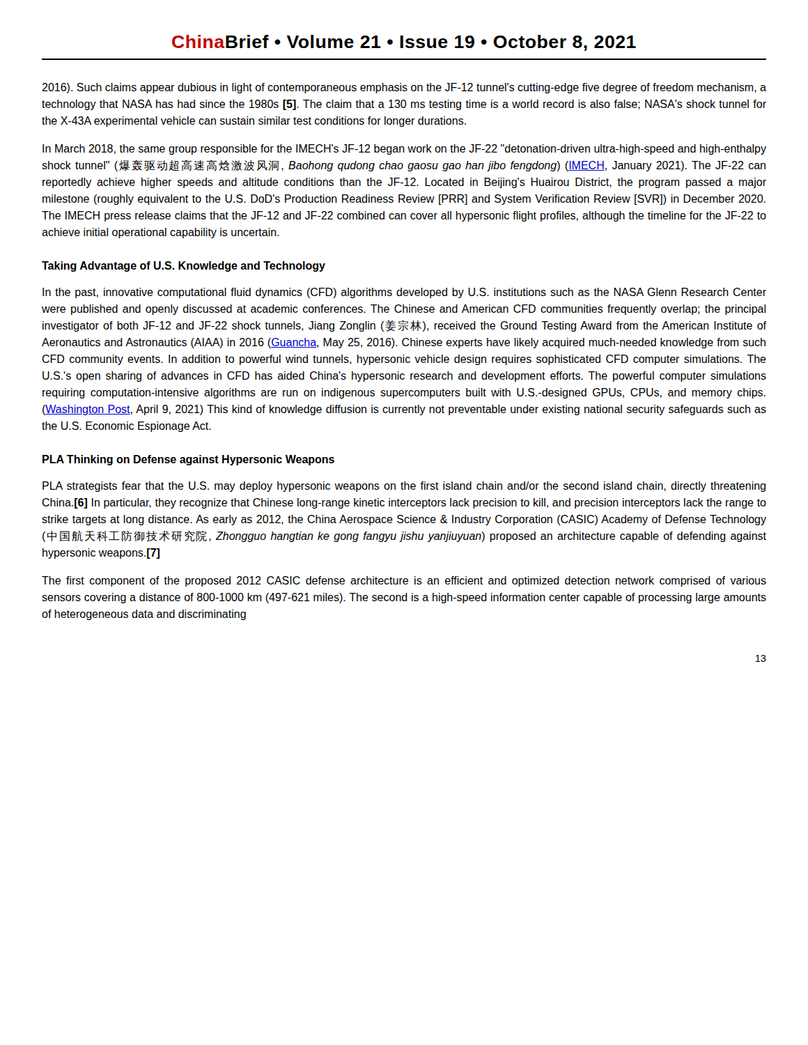China Brief • Volume 21 • Issue 19 • October 8, 2021
2016). Such claims appear dubious in light of contemporaneous emphasis on the JF-12 tunnel's cutting-edge five degree of freedom mechanism, a technology that NASA has had since the 1980s [5]. The claim that a 130 ms testing time is a world record is also false; NASA's shock tunnel for the X-43A experimental vehicle can sustain similar test conditions for longer durations.
In March 2018, the same group responsible for the IMECH's JF-12 began work on the JF-22 "detonation-driven ultra-high-speed and high-enthalpy shock tunnel" (爆轰驱动超高速高焓激波风洞, Baohong qudong chao gaosu gao han jibo fengdong) (IMECH, January 2021). The JF-22 can reportedly achieve higher speeds and altitude conditions than the JF-12. Located in Beijing's Huairou District, the program passed a major milestone (roughly equivalent to the U.S. DoD's Production Readiness Review [PRR] and System Verification Review [SVR]) in December 2020. The IMECH press release claims that the JF-12 and JF-22 combined can cover all hypersonic flight profiles, although the timeline for the JF-22 to achieve initial operational capability is uncertain.
Taking Advantage of U.S. Knowledge and Technology
In the past, innovative computational fluid dynamics (CFD) algorithms developed by U.S. institutions such as the NASA Glenn Research Center were published and openly discussed at academic conferences. The Chinese and American CFD communities frequently overlap; the principal investigator of both JF-12 and JF-22 shock tunnels, Jiang Zonglin (姜宗林), received the Ground Testing Award from the American Institute of Aeronautics and Astronautics (AIAA) in 2016 (Guancha, May 25, 2016). Chinese experts have likely acquired much-needed knowledge from such CFD community events. In addition to powerful wind tunnels, hypersonic vehicle design requires sophisticated CFD computer simulations. The U.S.'s open sharing of advances in CFD has aided China's hypersonic research and development efforts. The powerful computer simulations requiring computation-intensive algorithms are run on indigenous supercomputers built with U.S.-designed GPUs, CPUs, and memory chips. (Washington Post, April 9, 2021) This kind of knowledge diffusion is currently not preventable under existing national security safeguards such as the U.S. Economic Espionage Act.
PLA Thinking on Defense against Hypersonic Weapons
PLA strategists fear that the U.S. may deploy hypersonic weapons on the first island chain and/or the second island chain, directly threatening China.[6] In particular, they recognize that Chinese long-range kinetic interceptors lack precision to kill, and precision interceptors lack the range to strike targets at long distance. As early as 2012, the China Aerospace Science & Industry Corporation (CASIC) Academy of Defense Technology (中国航天科工防御技术研究院, Zhongguo hangtian ke gong fangyu jishu yanjiuyuan) proposed an architecture capable of defending against hypersonic weapons.[7]
The first component of the proposed 2012 CASIC defense architecture is an efficient and optimized detection network comprised of various sensors covering a distance of 800-1000 km (497-621 miles). The second is a high-speed information center capable of processing large amounts of heterogeneous data and discriminating
13